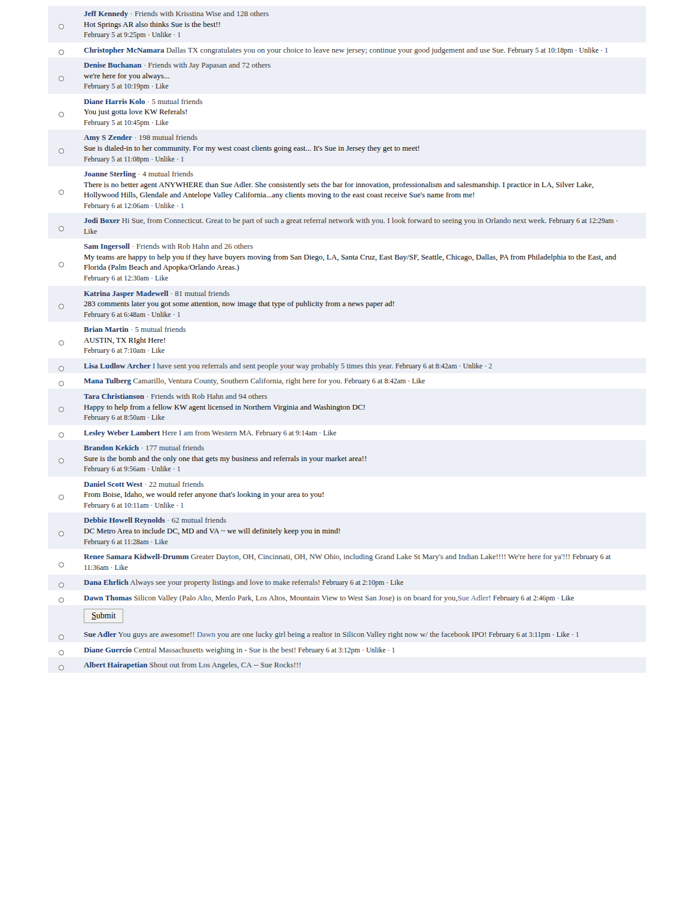Jeff Kennedy · Friends with Krisstina Wise and 128 others Hot Springs AR also thinks Sue is the best!! February 5 at 9:25pm · Unlike · 1
Christopher McNamara Dallas TX congratulates you on your choice to leave new jersey; continue your good judgement and use Sue. February 5 at 10:18pm · Unlike · 1
Denise Buchanan · Friends with Jay Papasan and 72 others we're here for you always... February 5 at 10:19pm · Like
Diane Harris Kolo · 5 mutual friends You just gotta love KW Referals! February 5 at 10:45pm · Like
Amy S Zender · 198 mutual friends Sue is dialed-in to her community. For my west coast clients going east... It's Sue in Jersey they get to meet! February 5 at 11:08pm · Unlike · 1
Joanne Sterling · 4 mutual friends There is no better agent ANYWHERE than Sue Adler. She consistently sets the bar for innovation, professionalism and salesmanship. I practice in LA, Silver Lake, Hollywood Hills, Glendale and Antelope Valley California...any clients moving to the east coast receive Sue's name from me! February 6 at 12:06am · Unlike · 1
Jodi Boxer Hi Sue, from Connecticut. Great to be part of such a great referral network with you. I look forward to seeing you in Orlando next week. February 6 at 12:29am · Like
Sam Ingersoll · Friends with Rob Hahn and 26 others My teams are happy to help you if they have buyers moving from San Diego, LA, Santa Cruz, East Bay/SF, Seattle, Chicago, Dallas, PA from Philadelphia to the East, and Florida (Palm Beach and Apopka/Orlando Areas.) February 6 at 12:30am · Like
Katrina Jasper Madewell · 81 mutual friends 283 comments later you got some attention, now image that type of publicity from a news paper ad! February 6 at 6:48am · Unlike · 1
Brian Martin · 5 mutual friends AUSTIN, TX RIght Here! February 6 at 7:10am · Like
Lisa Ludlow Archer I have sent you referrals and sent people your way probably 5 times this year. February 6 at 8:42am · Unlike · 2
Mana Tulberg Camarillo, Ventura County, Southern California, right here for you. February 6 at 8:42am · Like
Tara Christianson · Friends with Rob Hahn and 94 others Happy to help from a fellow KW agent licensed in Northern Virginia and Washington DC! February 6 at 8:50am · Like
Lesley Weber Lambert Here I am from Western MA. February 6 at 9:14am · Like
Brandon Kekich · 177 mutual friends Sure is the bomb and the only one that gets my business and referrals in your market area!! February 6 at 9:56am · Unlike · 1
Daniel Scott West · 22 mutual friends From Boise, Idaho, we would refer anyone that's looking in your area to you! February 6 at 10:11am · Unlike · 1
Debbie Howell Reynolds · 62 mutual friends DC Metro Area to include DC, MD and VA ~ we will definitely keep you in mind! February 6 at 11:28am · Like
Renee Samara Kidwell-Drumm Greater Dayton, OH, Cincinnati, OH, NW Ohio, including Grand Lake St Mary's and Indian Lake!!!! We're here for ya'!!! February 6 at 11:36am · Like
Dana Ehrlich Always see your property listings and love to make referrals! February 6 at 2:10pm · Like
Dawn Thomas Silicon Valley (Palo Alto, Menlo Park, Los Altos, Mountain View to West San Jose) is on board for you,Sue Adler! February 6 at 2:46pm · Like
Submit
Sue Adler You guys are awesome!! Dawn you are one lucky girl being a realtor in Silicon Valley right now w/ the facebook IPO! February 6 at 3:11pm · Like · 1
Diane Guercio Central Massachusetts weighing in - Sue is the best! February 6 at 3:12pm · Unlike · 1
Albert Hairapetian Shout out from Los Angeles, CA -- Sue Rocks!!!